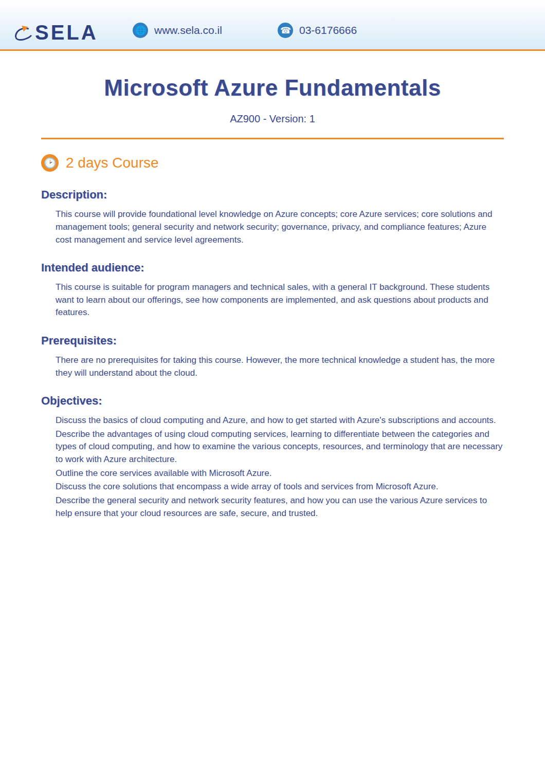SELA
🌐 www.sela.co.il
☎ 03-6176666
Microsoft Azure Fundamentals
AZ900 - Version: 1
🕑 2 days Course
Description:
This course will provide foundational level knowledge on Azure concepts; core Azure services; core solutions and management tools; general security and network security; governance, privacy, and compliance features; Azure cost management and service level agreements.
Intended audience:
This course is suitable for program managers and technical sales, with a general IT background. These students want to learn about our offerings, see how components are implemented, and ask questions about products and features.
Prerequisites:
There are no prerequisites for taking this course. However, the more technical knowledge a student has, the more they will understand about the cloud.
Objectives:
Discuss the basics of cloud computing and Azure, and how to get started with Azure's subscriptions and accounts.
Describe the advantages of using cloud computing services, learning to differentiate between the categories and types of cloud computing, and how to examine the various concepts, resources, and terminology that are necessary to work with Azure architecture.
Outline the core services available with Microsoft Azure.
Discuss the core solutions that encompass a wide array of tools and services from Microsoft Azure.
Describe the general security and network security features, and how you can use the various Azure services to help ensure that your cloud resources are safe, secure, and trusted.